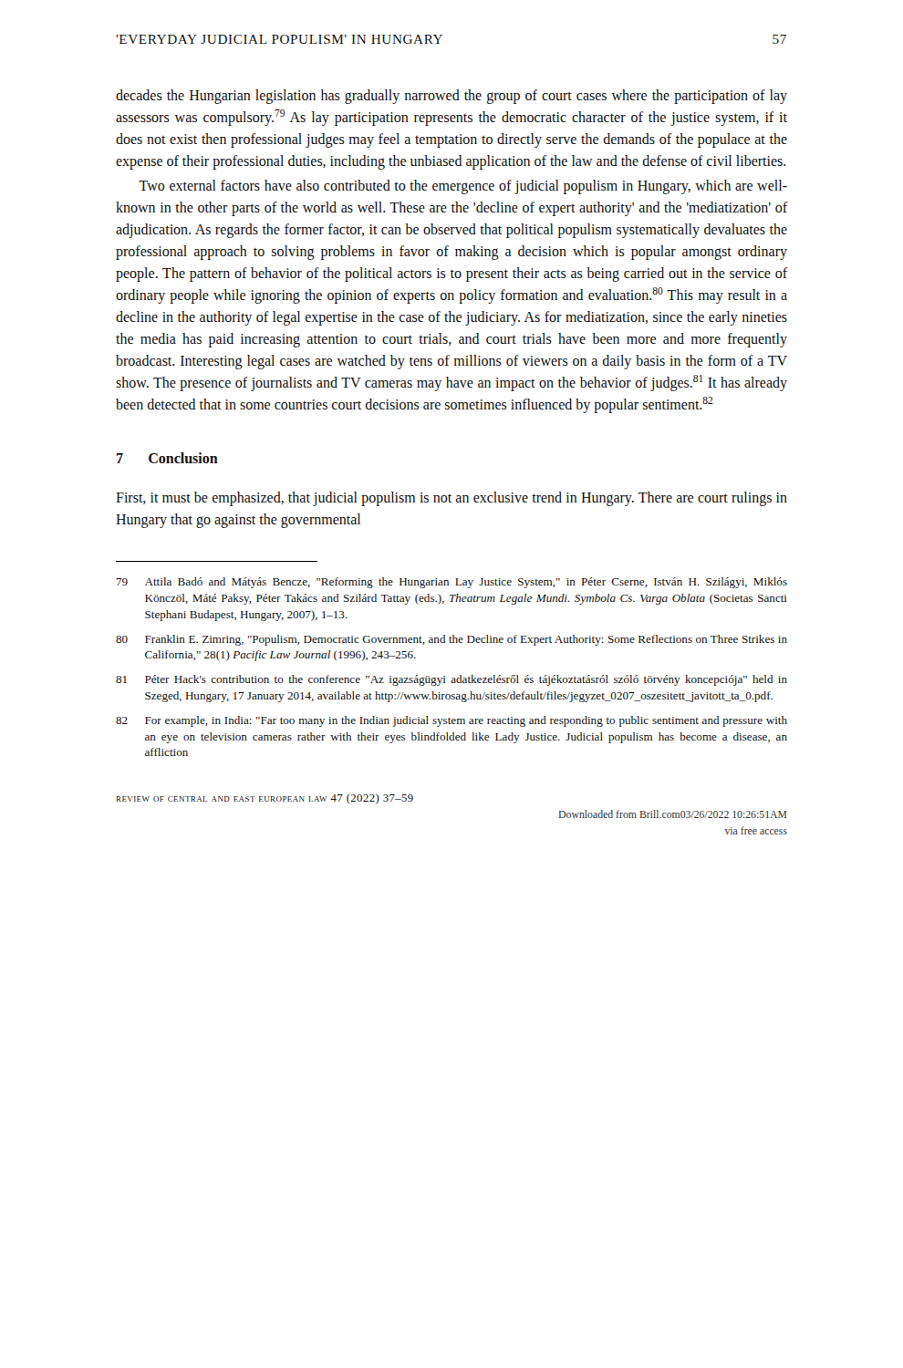'Everyday Judicial Populism' in Hungary 57
decades the Hungarian legislation has gradually narrowed the group of court cases where the participation of lay assessors was compulsory.79 As lay participation represents the democratic character of the justice system, if it does not exist then professional judges may feel a temptation to directly serve the demands of the populace at the expense of their professional duties, including the unbiased application of the law and the defense of civil liberties.
Two external factors have also contributed to the emergence of judicial populism in Hungary, which are well-known in the other parts of the world as well. These are the 'decline of expert authority' and the 'mediatization' of adjudication. As regards the former factor, it can be observed that political populism systematically devaluates the professional approach to solving problems in favor of making a decision which is popular amongst ordinary people. The pattern of behavior of the political actors is to present their acts as being carried out in the service of ordinary people while ignoring the opinion of experts on policy formation and evaluation.80 This may result in a decline in the authority of legal expertise in the case of the judiciary. As for mediatization, since the early nineties the media has paid increasing attention to court trials, and court trials have been more and more frequently broadcast. Interesting legal cases are watched by tens of millions of viewers on a daily basis in the form of a TV show. The presence of journalists and TV cameras may have an impact on the behavior of judges.81 It has already been detected that in some countries court decisions are sometimes influenced by popular sentiment.82
7 Conclusion
First, it must be emphasized, that judicial populism is not an exclusive trend in Hungary. There are court rulings in Hungary that go against the governmental
79 Attila Badó and Mátyás Bencze, "Reforming the Hungarian Lay Justice System," in Péter Cserne, István H. Szilágyi, Miklós Könczöl, Máté Paksy, Péter Takács and Szilárd Tattay (eds.), Theatrum Legale Mundi. Symbola Cs. Varga Oblata (Societas Sancti Stephani Budapest, Hungary, 2007), 1–13.
80 Franklin E. Zimring, "Populism, Democratic Government, and the Decline of Expert Authority: Some Reflections on Three Strikes in California," 28(1) Pacific Law Journal (1996), 243–256.
81 Péter Hack's contribution to the conference "Az igazságügyi adatkezelésről és tájékoztatásról szóló törvény koncepciója" held in Szeged, Hungary, 17 January 2014, available at http://www.birosag.hu/sites/default/files/jegyzet_0207_oszesitett_javitott_ta_0.pdf.
82 For example, in India: "Far too many in the Indian judicial system are reacting and responding to public sentiment and pressure with an eye on television cameras rather with their eyes blindfolded like Lady Justice. Judicial populism has become a disease, an affliction
review of central and east european law 47 (2022) 37–59 Downloaded from Brill.com03/26/2022 10:26:51AM
via free access